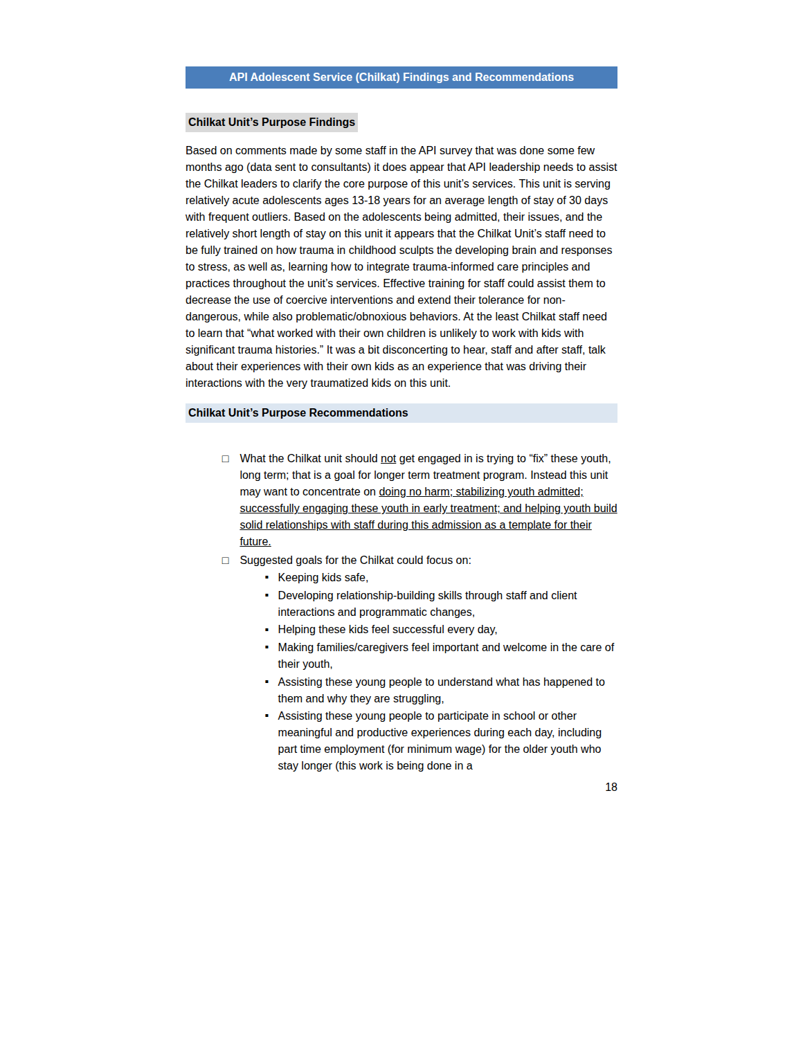API Adolescent Service (Chilkat) Findings and Recommendations
Chilkat Unit’s Purpose Findings
Based on comments made by some staff in the API survey that was done some few months ago (data sent to consultants) it does appear that API leadership needs to assist the Chilkat leaders to clarify the core purpose of this unit’s services. This unit is serving relatively acute adolescents ages 13-18 years for an average length of stay of 30 days with frequent outliers. Based on the adolescents being admitted, their issues, and the relatively short length of stay on this unit it appears that the Chilkat Unit’s staff need to be fully trained on how trauma in childhood sculpts the developing brain and responses to stress, as well as, learning how to integrate trauma-informed care principles and practices throughout the unit’s services. Effective training for staff could assist them to decrease the use of coercive interventions and extend their tolerance for non-dangerous, while also problematic/obnoxious behaviors. At the least Chilkat staff need to learn that “what worked with their own children is unlikely to work with kids with significant trauma histories.” It was a bit disconcerting to hear, staff and after staff, talk about their experiences with their own kids as an experience that was driving their interactions with the very traumatized kids on this unit.
Chilkat Unit’s Purpose Recommendations
What the Chilkat unit should not get engaged in is trying to “fix” these youth, long term; that is a goal for longer term treatment program. Instead this unit may want to concentrate on doing no harm; stabilizing youth admitted; successfully engaging these youth in early treatment; and helping youth build solid relationships with staff during this admission as a template for their future.
Suggested goals for the Chilkat could focus on:
Keeping kids safe,
Developing relationship-building skills through staff and client interactions and programmatic changes,
Helping these kids feel successful every day,
Making families/caregivers feel important and welcome in the care of their youth,
Assisting these young people to understand what has happened to them and why they are struggling,
Assisting these young people to participate in school or other meaningful and productive experiences during each day, including part time employment (for minimum wage) for the older youth who stay longer (this work is being done in a
18